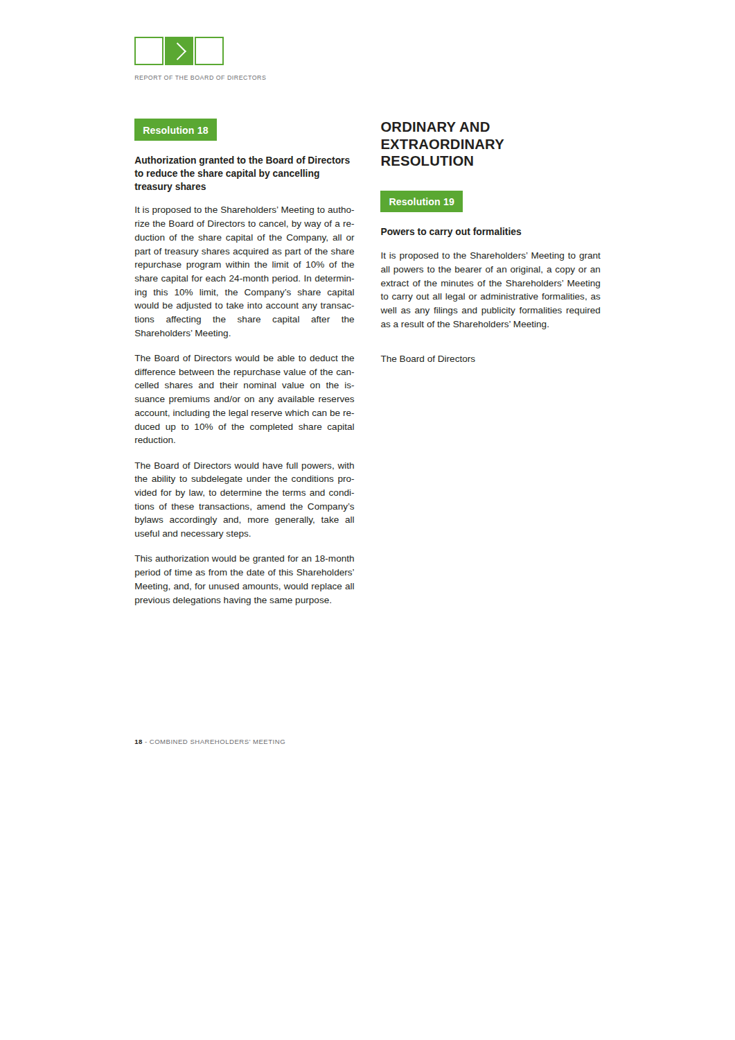Report of the Board of Directors
Resolution 18
Authorization granted to the Board of Directors to reduce the share capital by cancelling treasury shares
It is proposed to the Shareholders’ Meeting to authorize the Board of Directors to cancel, by way of a reduction of the share capital of the Company, all or part of treasury shares acquired as part of the share repurchase program within the limit of 10% of the share capital for each 24-month period. In determining this 10% limit, the Company’s share capital would be adjusted to take into account any transactions affecting the share capital after the Shareholders’ Meeting.
The Board of Directors would be able to deduct the difference between the repurchase value of the cancelled shares and their nominal value on the issuance premiums and/or on any available reserves account, including the legal reserve which can be reduced up to 10% of the completed share capital reduction.
The Board of Directors would have full powers, with the ability to subdelegate under the conditions provided for by law, to determine the terms and conditions of these transactions, amend the Company’s bylaws accordingly and, more generally, take all useful and necessary steps.
This authorization would be granted for an 18-month period of time as from the date of this Shareholders’ Meeting, and, for unused amounts, would replace all previous delegations having the same purpose.
Ordinary and extraordinary resolution
Resolution 19
Powers to carry out formalities
It is proposed to the Shareholders’ Meeting to grant all powers to the bearer of an original, a copy or an extract of the minutes of the Shareholders’ Meeting to carry out all legal or administrative formalities, as well as any filings and publicity formalities required as a result of the Shareholders’ Meeting.
The Board of Directors
18 - Combined Shareholders’ Meeting